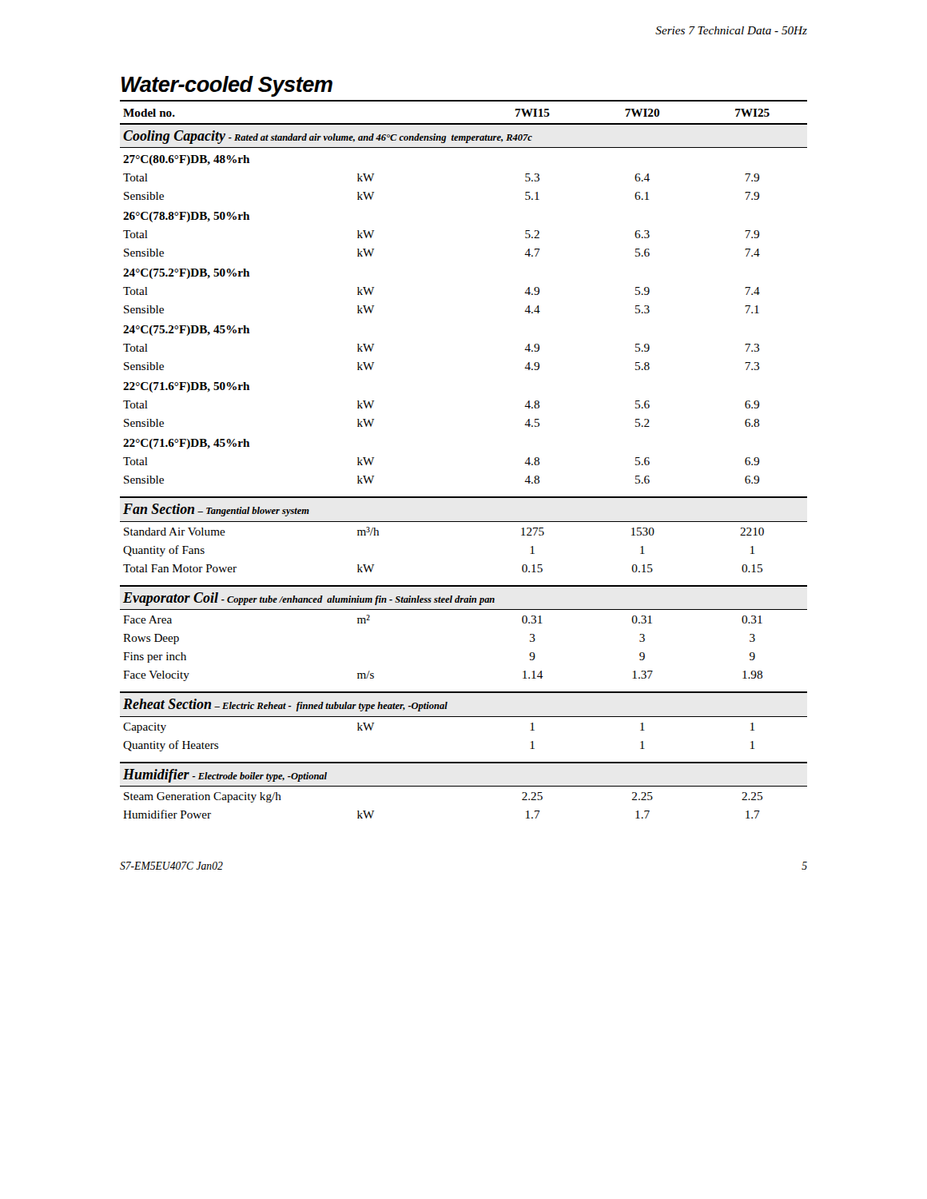Series 7 Technical Data - 50Hz
Water-cooled System
| Model no. | 7WI15 | 7WI20 | 7WI25 |
| --- | --- | --- | --- |
| Cooling Capacity - Rated at standard air volume, and 46°C condensing temperature, R407c |
| 27°C(80.6°F)DB, 48%rh |
| Total | kW | 5.3 | 6.4 | 7.9 |
| Sensible | kW | 5.1 | 6.1 | 7.9 |
| 26°C(78.8°F)DB, 50%rh |
| Total | kW | 5.2 | 6.3 | 7.9 |
| Sensible | kW | 4.7 | 5.6 | 7.4 |
| 24°C(75.2°F)DB, 50%rh |
| Total | kW | 4.9 | 5.9 | 7.4 |
| Sensible | kW | 4.4 | 5.3 | 7.1 |
| 24°C(75.2°F)DB, 45%rh |
| Total | kW | 4.9 | 5.9 | 7.3 |
| Sensible | kW | 4.9 | 5.8 | 7.3 |
| 22°C(71.6°F)DB, 50%rh |
| Total | kW | 4.8 | 5.6 | 6.9 |
| Sensible | kW | 4.5 | 5.2 | 6.8 |
| 22°C(71.6°F)DB, 45%rh |
| Total | kW | 4.8 | 5.6 | 6.9 |
| Sensible | kW | 4.8 | 5.6 | 6.9 |
| Fan Section – Tangential blower system |
| Standard Air Volume | m³/h | 1275 | 1530 | 2210 |
| Quantity of Fans | | 1 | 1 | 1 |
| Total Fan Motor Power | kW | 0.15 | 0.15 | 0.15 |
| Evaporator Coil - Copper tube /enhanced aluminium fin - Stainless steel drain pan |
| Face Area | m² | 0.31 | 0.31 | 0.31 |
| Rows Deep | | 3 | 3 | 3 |
| Fins per inch | | 9 | 9 | 9 |
| Face Velocity | m/s | 1.14 | 1.37 | 1.98 |
| Reheat Section – Electric Reheat - finned tubular type heater, -Optional |
| Capacity | kW | 1 | 1 | 1 |
| Quantity of Heaters | | 1 | 1 | 1 |
| Humidifier - Electrode boiler type, -Optional |
| Steam Generation Capacity kg/h | 2.25 | 2.25 | 2.25 |
| Humidifier Power | kW | 1.7 | 1.7 | 1.7 |
S7-EM5EU407C Jan02 5